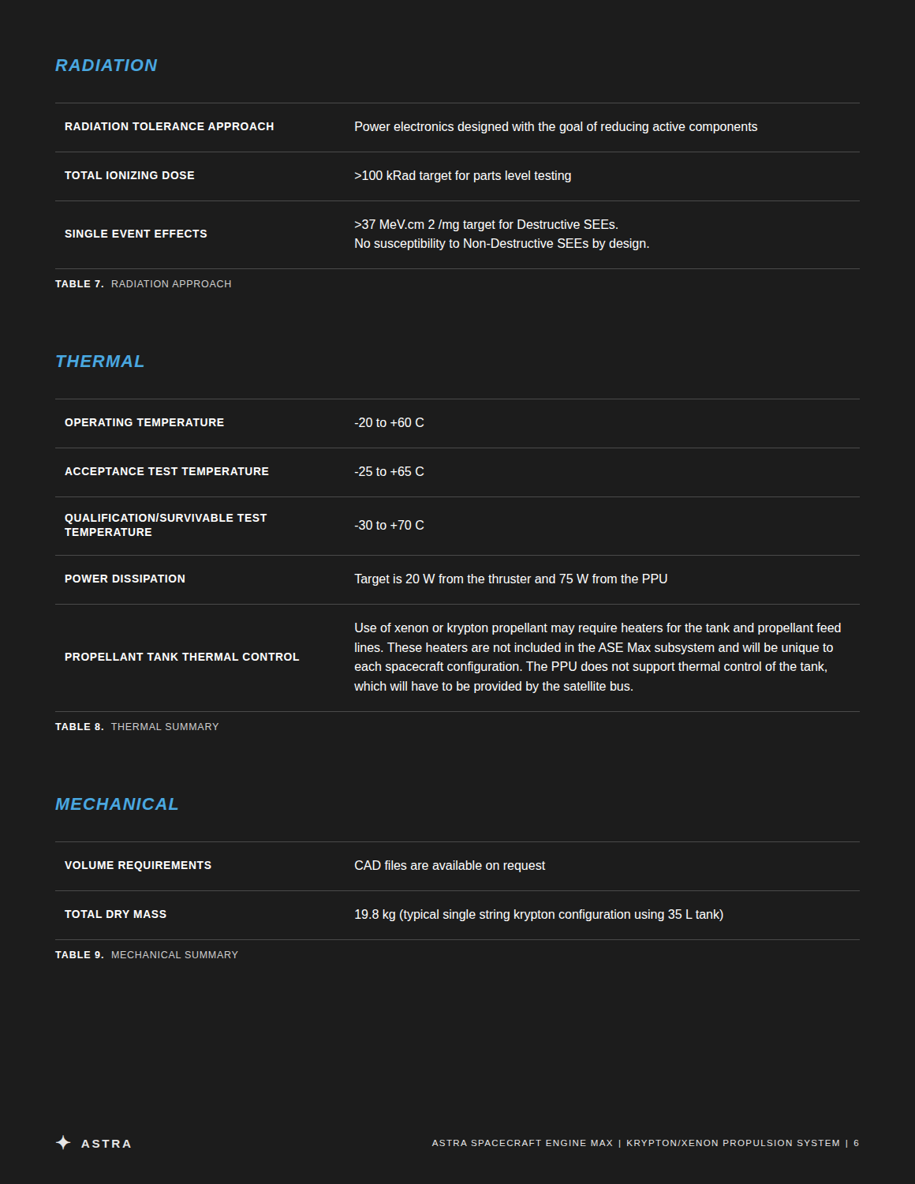RADIATION
TABLE 7. RADIATION APPROACH
| Radiation Tolerance Approach | Power electronics designed with the goal of reducing active components |
| Total Ionizing Dose | >100 kRad target for parts level testing |
| Single Event Effects | >37 MeV.cm 2 /mg target for Destructive SEEs. No susceptibility to Non-Destructive SEEs by design. |
THERMAL
TABLE 8. THERMAL SUMMARY
| Operating Temperature | -20 to +60 C |
| Acceptance Test Temperature | -25 to +65 C |
| Qualification/Survivable Test Temperature | -30 to +70 C |
| Power Dissipation | Target is 20 W from the thruster and 75 W from the PPU |
| Propellant Tank Thermal Control | Use of xenon or krypton propellant may require heaters for the tank and propellant feed lines. These heaters are not included in the ASE Max subsystem and will be unique to each spacecraft configuration. The PPU does not support thermal control of the tank, which will have to be provided by the satellite bus. |
MECHANICAL
TABLE 9. MECHANICAL SUMMARY
| Volume Requirements | CAD files are available on request |
| Total Dry Mass | 19.8 kg (typical single string krypton configuration using 35 L tank) |
✦ASTRA
ASTRA SPACECRAFT ENGINE MAX|KRYPTON/XENON PROPULSION SYSTEM|6